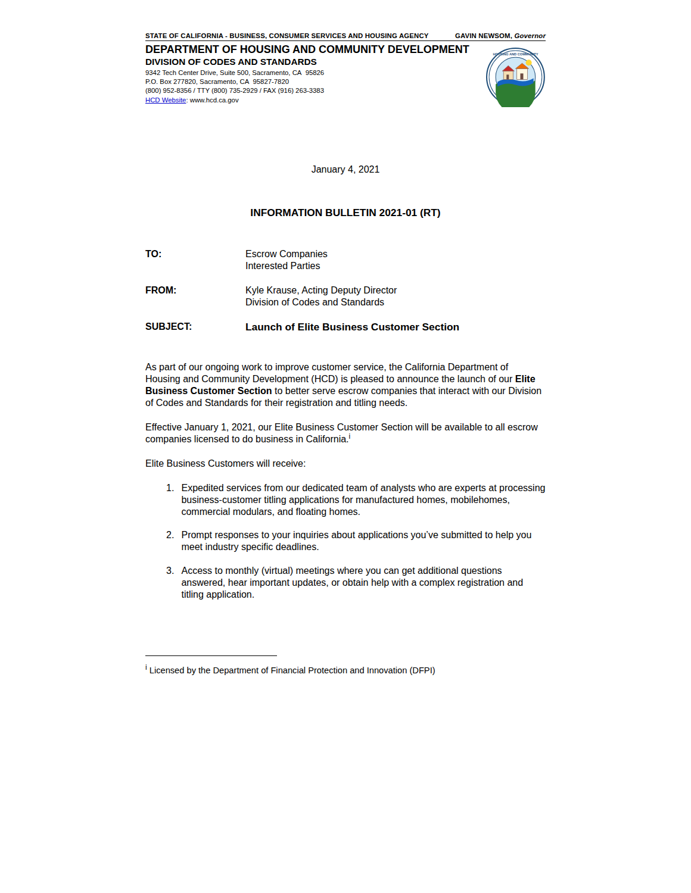State of California - Business, Consumer Services and Housing Agency Gavin Newsom, Governor
HOUSING AND COMMUNITY CALIFORNIA
DEPARTMENT OF HOUSING AND COMMUNITY DEVELOPMENT
DIVISION OF CODES AND STANDARDS
9342 Tech Center Drive, Suite 500, Sacramento, CA 95826
P.O. Box 277820, Sacramento, CA 95827-7820
(800) 952-8356 / TTY (800) 735-2929 / FAX (916) 263-3383
HCD Website: www.hcd.ca.gov
January 4, 2021
INFORMATION BULLETIN 2021-01 (RT)
| TO: | Escrow Companies Interested Parties |
| FROM: | Kyle Krause, Acting Deputy Director Division of Codes and Standards |
| SUBJECT: | Launch of Elite Business Customer Section |
As part of our ongoing work to improve customer service, the California Department of Housing and Community Development (HCD) is pleased to announce the launch of our Elite Business Customer Section to better serve escrow companies that interact with our Division of Codes and Standards for their registration and titling needs.
Effective January 1, 2021, our Elite Business Customer Section will be available to all escrow companies licensed to do business in California.i
Elite Business Customers will receive:
Expedited services from our dedicated team of analysts who are experts at processing business-customer titling applications for manufactured homes, mobilehomes, commercial modulars, and floating homes.
Prompt responses to your inquiries about applications you’ve submitted to help you meet industry specific deadlines.
Access to monthly (virtual) meetings where you can get additional questions answered, hear important updates, or obtain help with a complex registration and titling application.
i Licensed by the Department of Financial Protection and Innovation (DFPI)